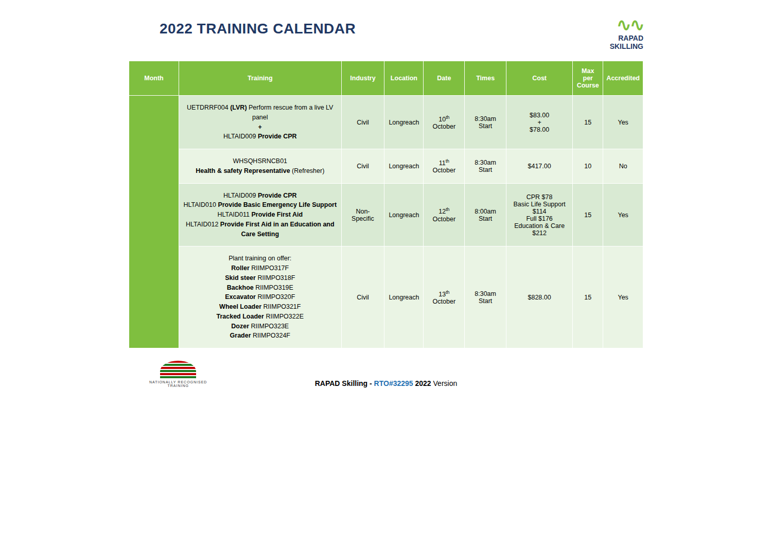2022 TRAINING CALENDAR
∿∿
RAPAD
SKILLING
| Month | Training | Industry | Location | Date | Times | Cost | Max per Course | Accredited |
| --- | --- | --- | --- | --- | --- | --- | --- | --- |
| | UETDRRF004 (LVR) Perform rescue from a live LV panel + HLTAID009 Provide CPR | Civil | Longreach | 10 th October | 8:30am Start | $83.00 + $78.00 | 15 | Yes |
| WHSQHSRNCB01 Health & safety Representative (Refresher) | Civil | Longreach | 11 th October | 8:30am Start | $417.00 | 10 | No |
| HLTAID009 Provide CPR HLTAID010 Provide Basic Emergency Life Support HLTAID011 Provide First Aid HLTAID012 Provide First Aid in an Education and Care Setting | Non- Specific | Longreach | 12 th October | 8:00am Start | CPR $78 Basic Life Support $114 Full $176 Education & Care $212 | 15 | Yes |
| Plant training on offer: Roller RIIMPO317F Skid steer RIIMPO318F Backhoe RIIMPO319E Excavator RIIMPO320F Wheel Loader RIIMPO321F Tracked Loader RIIMPO322E Dozer RIIMPO323E Grader RIIMPO324F | Civil | Longreach | 13 th October | 8:30am Start | $828.00 | 15 | Yes |
NATIONALLY RECOGNISED
TRAINING
RAPAD Skilling - RTO#32295 2022 Version